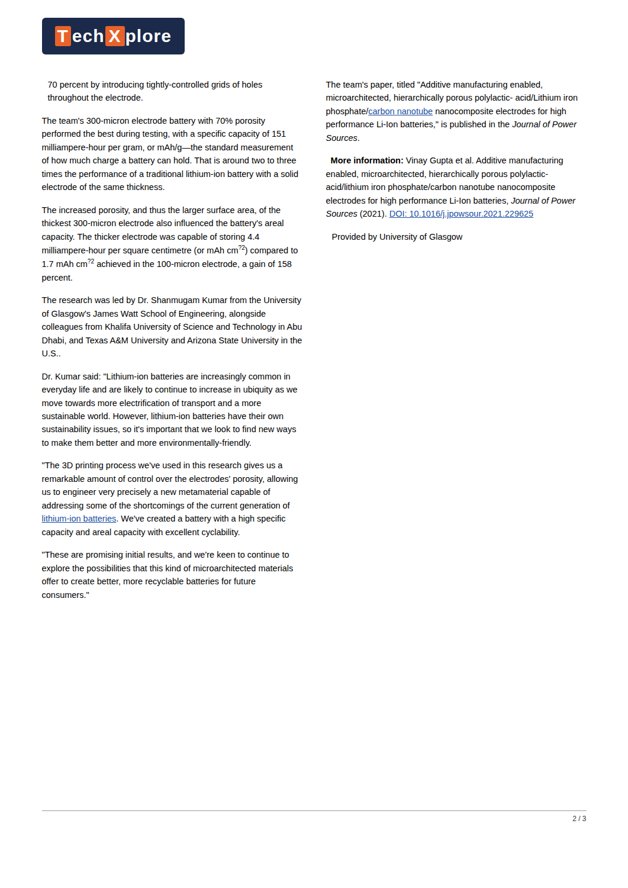TechXplore
70 percent by introducing tightly-controlled grids of holes throughout the electrode.
The team's 300-micron electrode battery with 70% porosity performed the best during testing, with a specific capacity of 151 milliampere-hour per gram, or mAh/g—the standard measurement of how much charge a battery can hold. That is around two to three times the performance of a traditional lithium-ion battery with a solid electrode of the same thickness.
The increased porosity, and thus the larger surface area, of the thickest 300-micron electrode also influenced the battery's areal capacity. The thicker electrode was capable of storing 4.4 milliampere-hour per square centimetre (or mAh cm?2) compared to 1.7 mAh cm?2 achieved in the 100-micron electrode, a gain of 158 percent.
The research was led by Dr. Shanmugam Kumar from the University of Glasgow's James Watt School of Engineering, alongside colleagues from Khalifa University of Science and Technology in Abu Dhabi, and Texas A&M University and Arizona State University in the U.S..
Dr. Kumar said: "Lithium-ion batteries are increasingly common in everyday life and are likely to continue to increase in ubiquity as we move towards more electrification of transport and a more sustainable world. However, lithium-ion batteries have their own sustainability issues, so it's important that we look to find new ways to make them better and more environmentally-friendly.
"The 3D printing process we've used in this research gives us a remarkable amount of control over the electrodes' porosity, allowing us to engineer very precisely a new metamaterial capable of addressing some of the shortcomings of the current generation of lithium-ion batteries. We've created a battery with a high specific capacity and areal capacity with excellent cyclability.
"These are promising initial results, and we're keen to continue to explore the possibilities that this kind of microarchitected materials offer to create better, more recyclable batteries for future consumers."
The team's paper, titled "Additive manufacturing enabled, microarchitected, hierarchically porous polylactic- acid/Lithium iron phosphate/carbon nanotube nanocomposite electrodes for high performance Li-Ion batteries," is published in the Journal of Power Sources.
More information: Vinay Gupta et al. Additive manufacturing enabled, microarchitected, hierarchically porous polylactic-acid/lithium iron phosphate/carbon nanotube nanocomposite electrodes for high performance Li-Ion batteries, Journal of Power Sources (2021). DOI: 10.1016/j.jpowsour.2021.229625
Provided by University of Glasgow
2 / 3